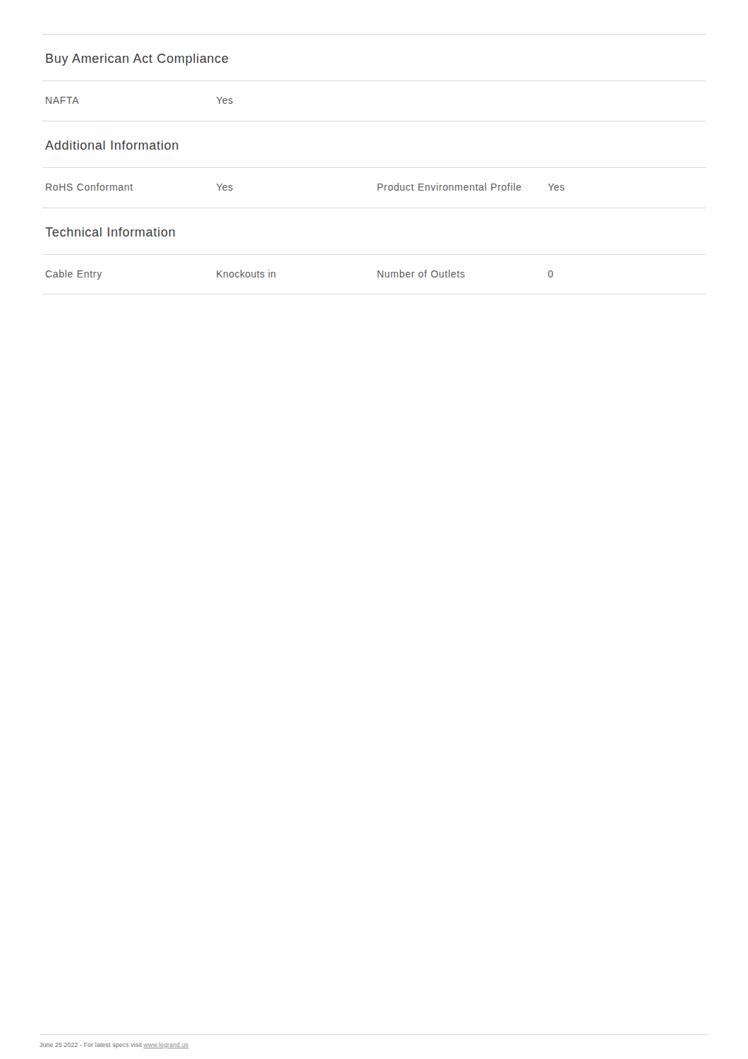Buy American Act Compliance
NAFTA
Yes
Additional Information
RoHS Conformant
Yes
Product Environmental Profile
Yes
Technical Information
Cable Entry
Knockouts in
Number of Outlets
0
June 25 2022 - For latest specs visit www.legrand.us